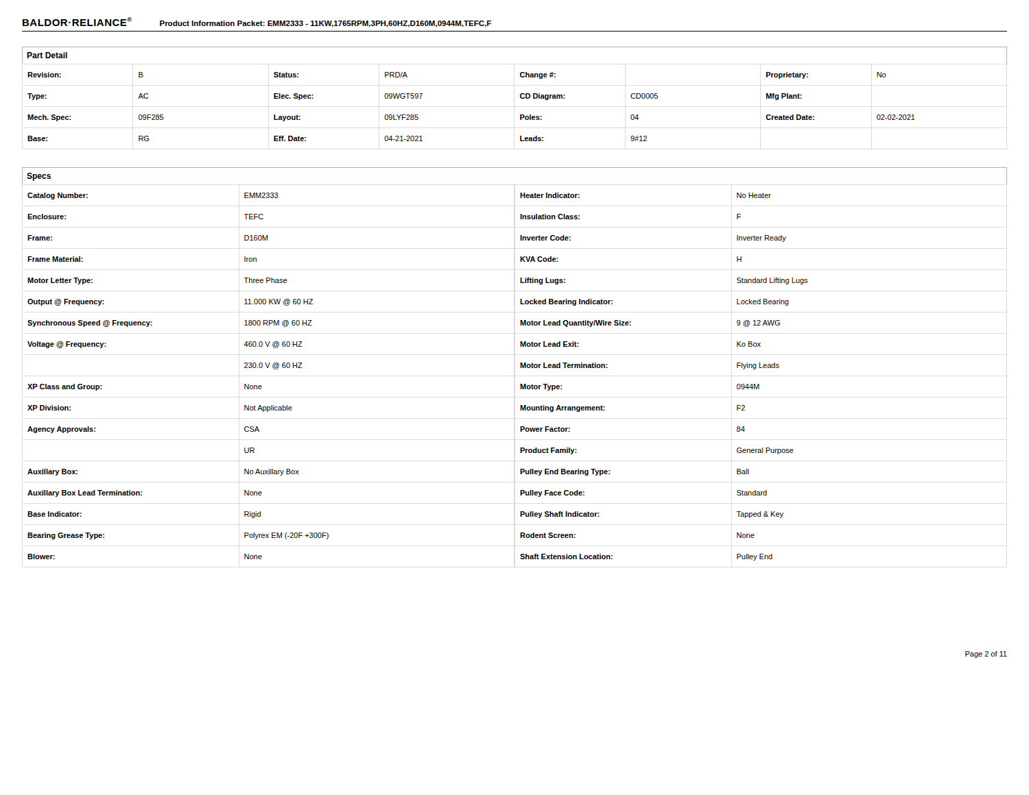BALDOR·RELIANCE®
Product Information Packet: EMM2333 - 11KW,1765RPM,3PH,60HZ,D160M,0944M,TEFC,F
Part Detail
| Revision: | B | Status: | PRD/A | Change #: | | Proprietary: | No |
| Type: | AC | Elec. Spec: | 09WGT597 | CD Diagram: | CD0005 | Mfg Plant: | |
| Mech. Spec: | 09F285 | Layout: | 09LYF285 | Poles: | 04 | Created Date: | 02-02-2021 |
| Base: | RG | Eff. Date: | 04-21-2021 | Leads: | 9#12 | | |
Specs
| Catalog Number: | EMM2333 | | Heater Indicator: | No Heater |
| Enclosure: | TEFC | | Insulation Class: | F |
| Frame: | D160M | | Inverter Code: | Inverter Ready |
| Frame Material: | Iron | | KVA Code: | H |
| Motor Letter Type: | Three Phase | | Lifting Lugs: | Standard Lifting Lugs |
| Output @ Frequency: | 11.000 KW @ 60 HZ | | Locked Bearing Indicator: | Locked Bearing |
| Synchronous Speed @ Frequency: | 1800 RPM @ 60 HZ | | Motor Lead Quantity/Wire Size: | 9 @ 12 AWG |
| Voltage @ Frequency: | 460.0 V @ 60 HZ | | Motor Lead Exit: | Ko Box |
| | 230.0 V @ 60 HZ | | Motor Lead Termination: | Flying Leads |
| XP Class and Group: | None | | Motor Type: | 0944M |
| XP Division: | Not Applicable | | Mounting Arrangement: | F2 |
| Agency Approvals: | CSA | | Power Factor: | 84 |
| | UR | | Product Family: | General Purpose |
| Auxillary Box: | No Auxillary Box | | Pulley End Bearing Type: | Ball |
| Auxillary Box Lead Termination: | None | | Pulley Face Code: | Standard |
| Base Indicator: | Rigid | | Pulley Shaft Indicator: | Tapped & Key |
| Bearing Grease Type: | Polyrex EM (-20F +300F) | | Rodent Screen: | None |
| Blower: | None | | Shaft Extension Location: | Pulley End |
Page 2 of 11